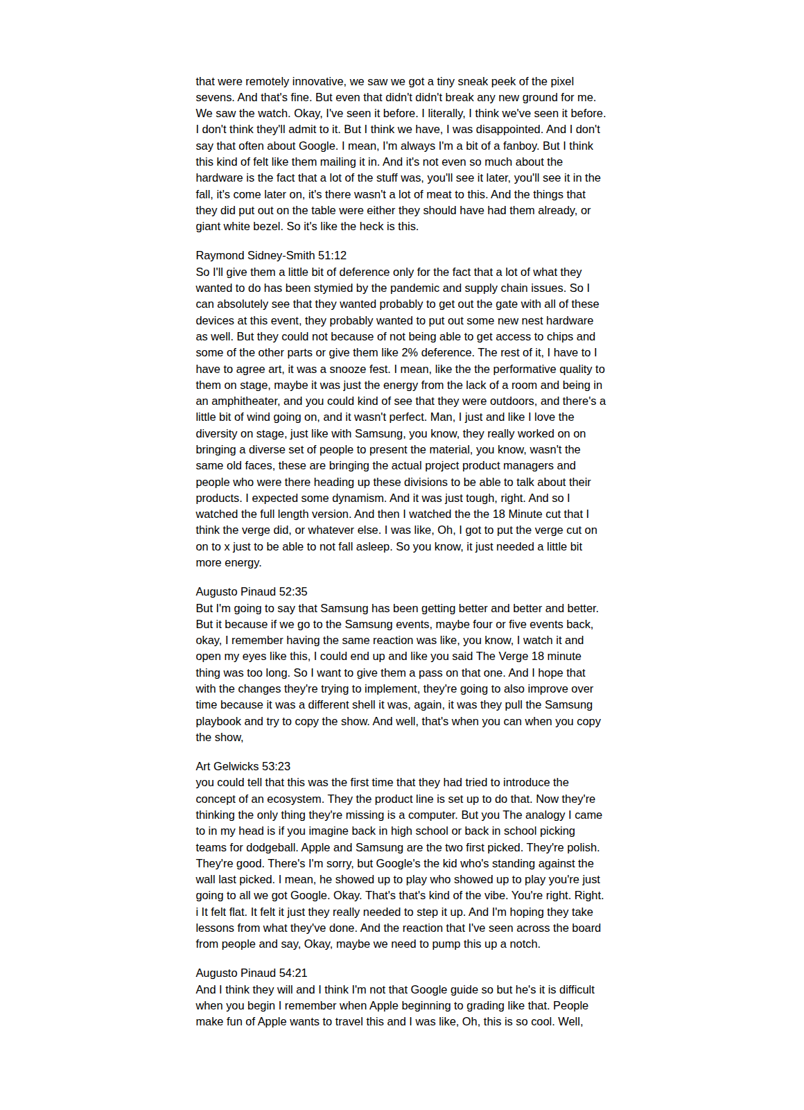that were remotely innovative, we saw we got a tiny sneak peek of the pixel sevens. And that's fine. But even that didn't didn't break any new ground for me. We saw the watch. Okay, I've seen it before. I literally, I think we've seen it before. I don't think they'll admit to it. But I think we have, I was disappointed. And I don't say that often about Google. I mean, I'm always I'm a bit of a fanboy. But I think this kind of felt like them mailing it in. And it's not even so much about the hardware is the fact that a lot of the stuff was, you'll see it later, you'll see it in the fall, it's come later on, it's there wasn't a lot of meat to this. And the things that they did put out on the table were either they should have had them already, or giant white bezel. So it's like the heck is this.
Raymond Sidney-Smith 51:12
So I'll give them a little bit of deference only for the fact that a lot of what they wanted to do has been stymied by the pandemic and supply chain issues. So I can absolutely see that they wanted probably to get out the gate with all of these devices at this event, they probably wanted to put out some new nest hardware as well. But they could not because of not being able to get access to chips and some of the other parts or give them like 2% deference. The rest of it, I have to I have to agree art, it was a snooze fest. I mean, like the the performative quality to them on stage, maybe it was just the energy from the lack of a room and being in an amphitheater, and you could kind of see that they were outdoors, and there's a little bit of wind going on, and it wasn't perfect. Man, I just and like I love the diversity on stage, just like with Samsung, you know, they really worked on on bringing a diverse set of people to present the material, you know, wasn't the same old faces, these are bringing the actual project product managers and people who were there heading up these divisions to be able to talk about their products. I expected some dynamism. And it was just tough, right. And so I watched the full length version. And then I watched the the 18 Minute cut that I think the verge did, or whatever else. I was like, Oh, I got to put the verge cut on on to x just to be able to not fall asleep. So you know, it just needed a little bit more energy.
Augusto Pinaud 52:35
But I'm going to say that Samsung has been getting better and better and better. But it because if we go to the Samsung events, maybe four or five events back, okay, I remember having the same reaction was like, you know, I watch it and open my eyes like this, I could end up and like you said The Verge 18 minute thing was too long. So I want to give them a pass on that one. And I hope that with the changes they're trying to implement, they're going to also improve over time because it was a different shell it was, again, it was they pull the Samsung playbook and try to copy the show. And well, that's when you can when you copy the show,
Art Gelwicks 53:23
you could tell that this was the first time that they had tried to introduce the concept of an ecosystem. They the product line is set up to do that. Now they're thinking the only thing they're missing is a computer. But you The analogy I came to in my head is if you imagine back in high school or back in school picking teams for dodgeball. Apple and Samsung are the two first picked. They're polish. They're good. There's I'm sorry, but Google's the kid who's standing against the wall last picked. I mean, he showed up to play who showed up to play you're just going to all we got Google. Okay. That's that's kind of the vibe. You're right. Right. i It felt flat. It felt it just they really needed to step it up. And I'm hoping they take lessons from what they've done. And the reaction that I've seen across the board from people and say, Okay, maybe we need to pump this up a notch.
Augusto Pinaud 54:21
And I think they will and I think I'm not that Google guide so but he's it is difficult when you begin I remember when Apple beginning to grading like that. People make fun of Apple wants to travel this and I was like, Oh, this is so cool. Well,